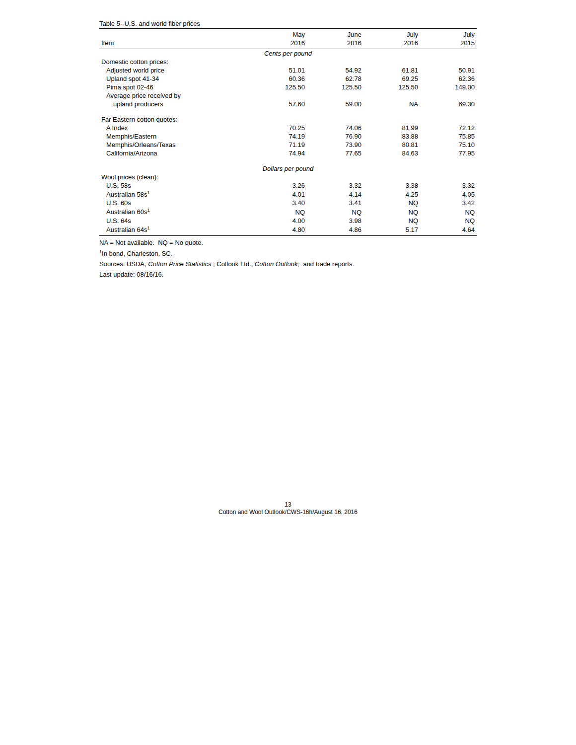Table 5--U.S. and world fiber prices
| | May | June | July | July |
| Item | 2016 | 2016 | 2016 | 2015 |
| Cents per pound |
| Domestic cotton prices: | | | | |
| Adjusted world price | 51.01 | 54.92 | 61.81 | 50.91 |
| Upland spot 41-34 | 60.36 | 62.78 | 69.25 | 62.36 |
| Pima spot 02-46 | 125.50 | 125.50 | 125.50 | 149.00 |
| Average price received by | | | | |
| upland producers | 57.60 | 59.00 | NA | 69.30 |
| Far Eastern cotton quotes: | | | | |
| A Index | 70.25 | 74.06 | 81.99 | 72.12 |
| Memphis/Eastern | 74.19 | 76.90 | 83.88 | 75.85 |
| Memphis/Orleans/Texas | 71.19 | 73.90 | 80.81 | 75.10 |
| California/Arizona | 74.94 | 77.65 | 84.63 | 77.95 |
| Dollars per pound |
| Wool prices (clean): | | | | |
| U.S. 58s | 3.26 | 3.32 | 3.38 | 3.32 |
| Australian 58s 1 | 4.01 | 4.14 | 4.25 | 4.05 |
| U.S. 60s | 3.40 | 3.41 | NQ | 3.42 |
| Australian 60s 1 | NQ | NQ | NQ | NQ |
| U.S. 64s | 4.00 | 3.98 | NQ | NQ |
| Australian 64s 1 | 4.80 | 4.86 | 5.17 | 4.64 |
NA = Not available. NQ = No quote.
1In bond, Charleston, SC.
Sources: USDA, Cotton Price Statistics ; Cotlook Ltd., Cotton Outlook; and trade reports.
Last update: 08/16/16.
13
Cotton and Wool Outlook/CWS-16h/August 16, 2016